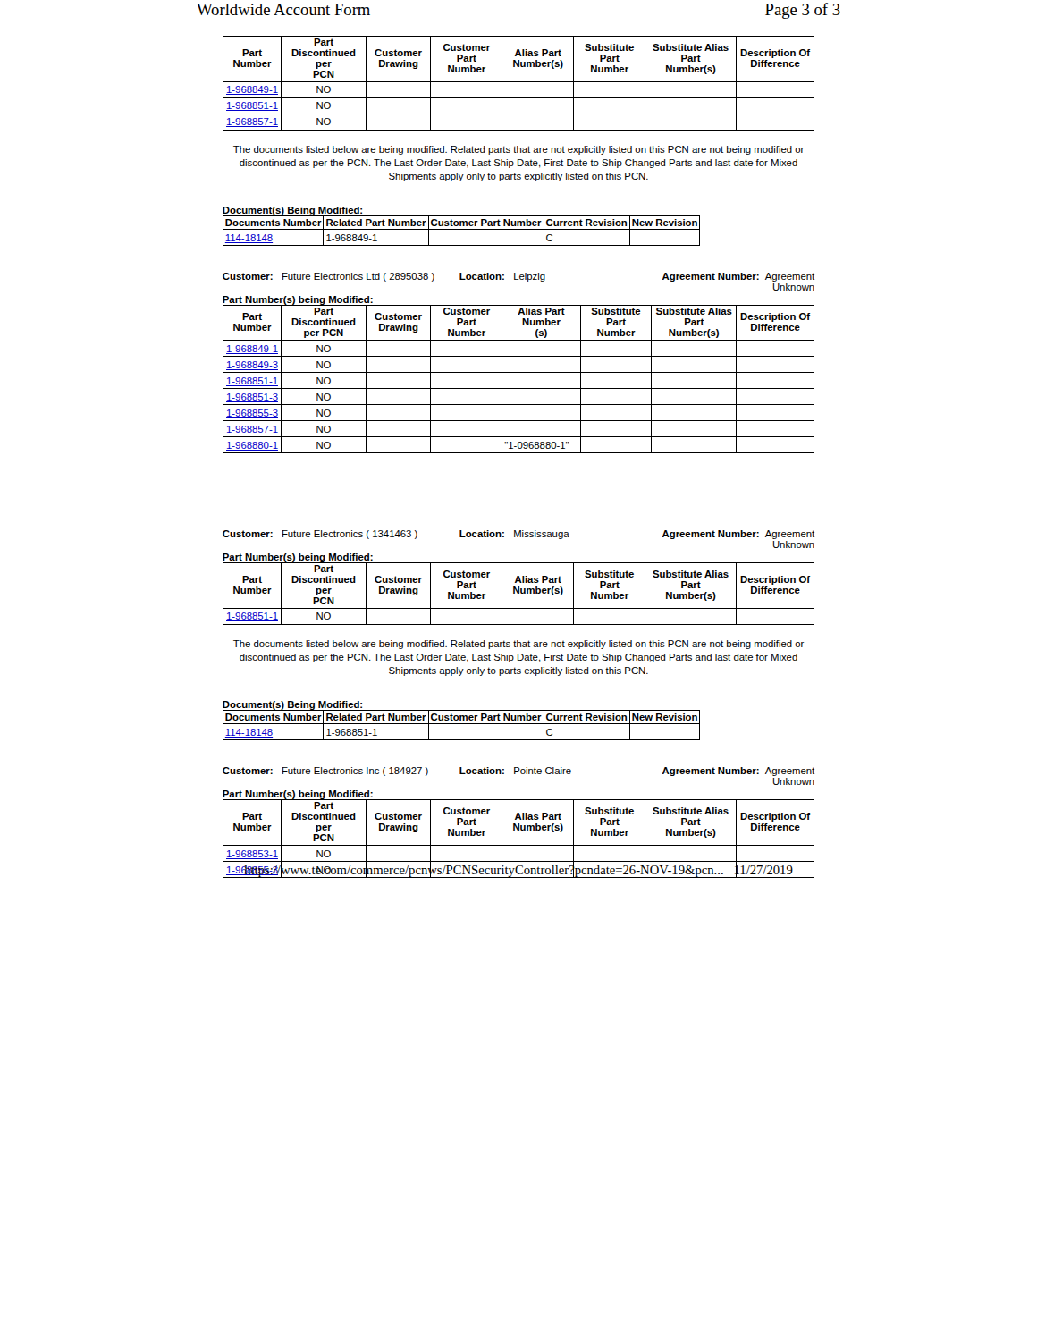Worldwide Account Form
Page 3 of 3
| Part Number | Part Discontinued per PCN | Customer Drawing | Customer Part Number | Alias Part Number(s) | Substitute Part Number | Substitute Alias Part Number(s) | Description Of Difference |
| --- | --- | --- | --- | --- | --- | --- | --- |
| 1-968849-1 | NO | | | | | | |
| 1-968851-1 | NO | | | | | | |
| 1-968857-1 | NO | | | | | | |
The documents listed below are being modified. Related parts that are not explicitly listed on this PCN are not being modified or discontinued as per the PCN. The Last Order Date, Last Ship Date, First Date to Ship Changed Parts and last date for Mixed Shipments apply only to parts explicitly listed on this PCN.
Document(s) Being Modified:
| Documents Number | Related Part Number | Customer Part Number | Current Revision | New Revision |
| --- | --- | --- | --- | --- |
| 114-18148 | 1-968849-1 | | C | |
Customer: Future Electronics Ltd ( 2895038 )
Location: Leipzig
Agreement Number: Agreement Unknown
Part Number(s) being Modified:
| Part Number | Part Discontinued per PCN | Customer Drawing | Customer Part Number | Alias Part Number (s) | Substitute Part Number | Substitute Alias Part Number(s) | Description Of Difference |
| --- | --- | --- | --- | --- | --- | --- | --- |
| 1-968849-1 | NO | | | | | | |
| 1-968849-3 | NO | | | | | | |
| 1-968851-1 | NO | | | | | | |
| 1-968851-3 | NO | | | | | | |
| 1-968855-3 | NO | | | | | | |
| 1-968857-1 | NO | | | | | | |
| 1-968880-1 | NO | | | "1-0968880-1" | | | |
Customer: Future Electronics ( 1341463 )
Location: Mississauga
Agreement Number: Agreement Unknown
Part Number(s) being Modified:
| Part Number | Part Discontinued per PCN | Customer Drawing | Customer Part Number | Alias Part Number(s) | Substitute Part Number | Substitute Alias Part Number(s) | Description Of Difference |
| --- | --- | --- | --- | --- | --- | --- | --- |
| 1-968851-1 | NO | | | | | | |
The documents listed below are being modified. Related parts that are not explicitly listed on this PCN are not being modified or discontinued as per the PCN. The Last Order Date, Last Ship Date, First Date to Ship Changed Parts and last date for Mixed Shipments apply only to parts explicitly listed on this PCN.
Document(s) Being Modified:
| Documents Number | Related Part Number | Customer Part Number | Current Revision | New Revision |
| --- | --- | --- | --- | --- |
| 114-18148 | 1-968851-1 | | C | |
Customer: Future Electronics Inc ( 184927 )
Location: Pointe Claire
Agreement Number: Agreement Unknown
Part Number(s) being Modified:
| Part Number | Part Discontinued per PCN | Customer Drawing | Customer Part Number | Alias Part Number(s) | Substitute Part Number | Substitute Alias Part Number(s) | Description Of Difference |
| --- | --- | --- | --- | --- | --- | --- | --- |
| 1-968853-1 | NO | | | | | | |
| 1-968855-3 | NO | | | | | | |
https://www.te.com/commerce/pcnws/PCNSecurityController?pcndate=26-NOV-19&pcn... 11/27/2019